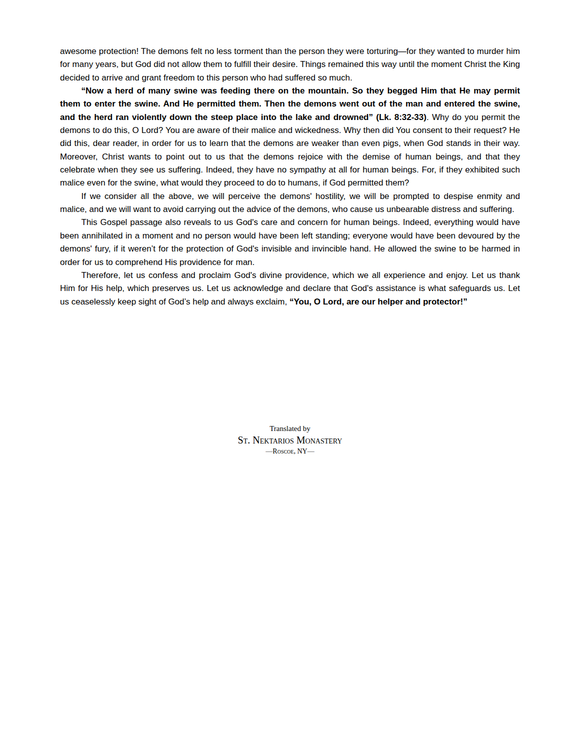awesome protection! The demons felt no less torment than the person they were torturing—for they wanted to murder him for many years, but God did not allow them to fulfill their desire. Things remained this way until the moment Christ the King decided to arrive and grant freedom to this person who had suffered so much.
“Now a herd of many swine was feeding there on the mountain. So they begged Him that He may permit them to enter the swine. And He permitted them. Then the demons went out of the man and entered the swine, and the herd ran violently down the steep place into the lake and drowned” (Lk. 8:32-33). Why do you permit the demons to do this, O Lord? You are aware of their malice and wickedness. Why then did You consent to their request? He did this, dear reader, in order for us to learn that the demons are weaker than even pigs, when God stands in their way. Moreover, Christ wants to point out to us that the demons rejoice with the demise of human beings, and that they celebrate when they see us suffering. Indeed, they have no sympathy at all for human beings. For, if they exhibited such malice even for the swine, what would they proceed to do to humans, if God permitted them?
If we consider all the above, we will perceive the demons' hostility, we will be prompted to despise enmity and malice, and we will want to avoid carrying out the advice of the demons, who cause us unbearable distress and suffering.
This Gospel passage also reveals to us God's care and concern for human beings. Indeed, everything would have been annihilated in a moment and no person would have been left standing; everyone would have been devoured by the demons' fury, if it weren’t for the protection of God's invisible and invincible hand. He allowed the swine to be harmed in order for us to comprehend His providence for man.
Therefore, let us confess and proclaim God's divine providence, which we all experience and enjoy. Let us thank Him for His help, which preserves us. Let us acknowledge and declare that God's assistance is what safeguards us. Let us ceaselessly keep sight of God’s help and always exclaim, “You, O Lord, are our helper and protector!”
Translated by
St. Nektarios Monastery
—Roscoe, NY—